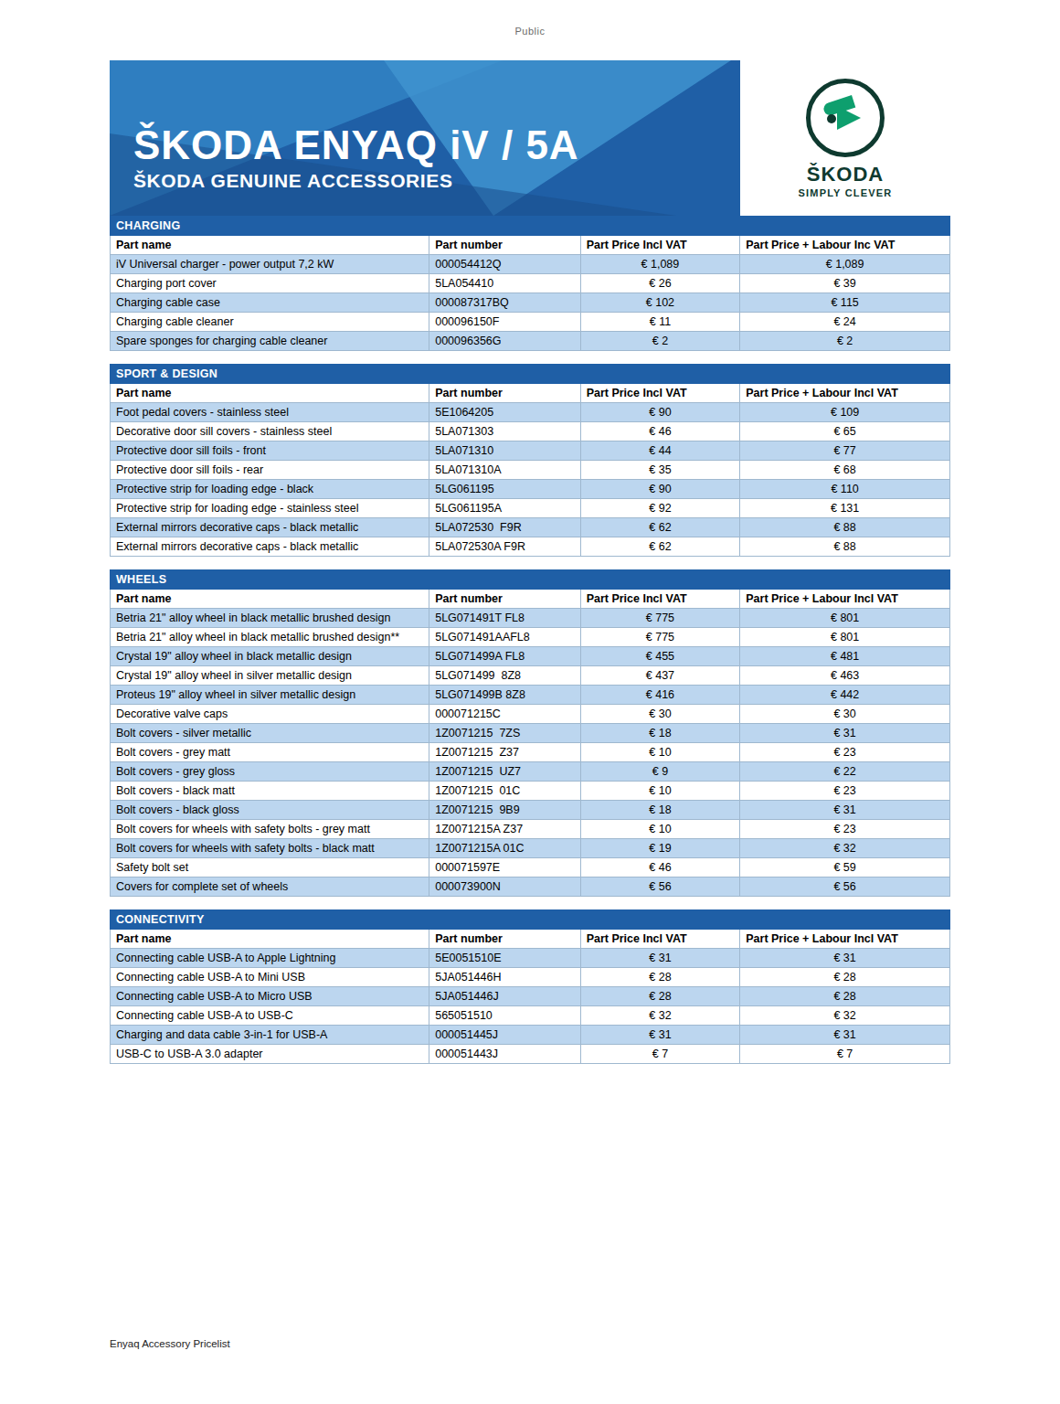Public
ŠKODA ENYAQ iV / 5A
ŠKODA GENUINE ACCESSORIES
ŠKODA
SIMPLY CLEVER
| CHARGING |
| Part name | Part number | Part Price Incl VAT | Part Price + Labour Inc VAT |
| iV Universal charger - power output 7,2 kW | 000054412Q | € 1,089 | € 1,089 |
| Charging port cover | 5LA054410 | € 26 | € 39 |
| Charging cable case | 000087317BQ | € 102 | € 115 |
| Charging cable cleaner | 000096150F | € 11 | € 24 |
| Spare sponges for charging cable cleaner | 000096356G | € 2 | € 2 |
| SPORT & DESIGN |
| Part name | Part number | Part Price Incl VAT | Part Price + Labour Incl VAT |
| Foot pedal covers - stainless steel | 5E1064205 | € 90 | € 109 |
| Decorative door sill covers - stainless steel | 5LA071303 | € 46 | € 65 |
| Protective door sill foils - front | 5LA071310 | € 44 | € 77 |
| Protective door sill foils - rear | 5LA071310A | € 35 | € 68 |
| Protective strip for loading edge - black | 5LG061195 | € 90 | € 110 |
| Protective strip for loading edge - stainless steel | 5LG061195A | € 92 | € 131 |
| External mirrors decorative caps - black metallic | 5LA072530 F9R | € 62 | € 88 |
| External mirrors decorative caps - black metallic | 5LA072530A F9R | € 62 | € 88 |
| WHEELS |
| Part name | Part number | Part Price Incl VAT | Part Price + Labour Incl VAT |
| Betria 21" alloy wheel in black metallic brushed design | 5LG071491T FL8 | € 775 | € 801 |
| Betria 21" alloy wheel in black metallic brushed design** | 5LG071491AAFL8 | € 775 | € 801 |
| Crystal 19" alloy wheel in black metallic design | 5LG071499A FL8 | € 455 | € 481 |
| Crystal 19" alloy wheel in silver metallic design | 5LG071499 8Z8 | € 437 | € 463 |
| Proteus 19" alloy wheel in silver metallic design | 5LG071499B 8Z8 | € 416 | € 442 |
| Decorative valve caps | 000071215C | € 30 | € 30 |
| Bolt covers - silver metallic | 1Z0071215 7ZS | € 18 | € 31 |
| Bolt covers - grey matt | 1Z0071215 Z37 | € 10 | € 23 |
| Bolt covers - grey gloss | 1Z0071215 UZ7 | € 9 | € 22 |
| Bolt covers - black matt | 1Z0071215 01C | € 10 | € 23 |
| Bolt covers - black gloss | 1Z0071215 9B9 | € 18 | € 31 |
| Bolt covers for wheels with safety bolts - grey matt | 1Z0071215A Z37 | € 10 | € 23 |
| Bolt covers for wheels with safety bolts - black matt | 1Z0071215A 01C | € 19 | € 32 |
| Safety bolt set | 000071597E | € 46 | € 59 |
| Covers for complete set of wheels | 000073900N | € 56 | € 56 |
| CONNECTIVITY |
| Part name | Part number | Part Price Incl VAT | Part Price + Labour Incl VAT |
| Connecting cable USB-A to Apple Lightning | 5E0051510E | € 31 | € 31 |
| Connecting cable USB-A to Mini USB | 5JA051446H | € 28 | € 28 |
| Connecting cable USB-A to Micro USB | 5JA051446J | € 28 | € 28 |
| Connecting cable USB-A to USB-C | 565051510 | € 32 | € 32 |
| Charging and data cable 3-in-1 for USB-A | 000051445J | € 31 | € 31 |
| USB-C to USB-A 3.0 adapter | 000051443J | € 7 | € 7 |
Enyaq Accessory Pricelist